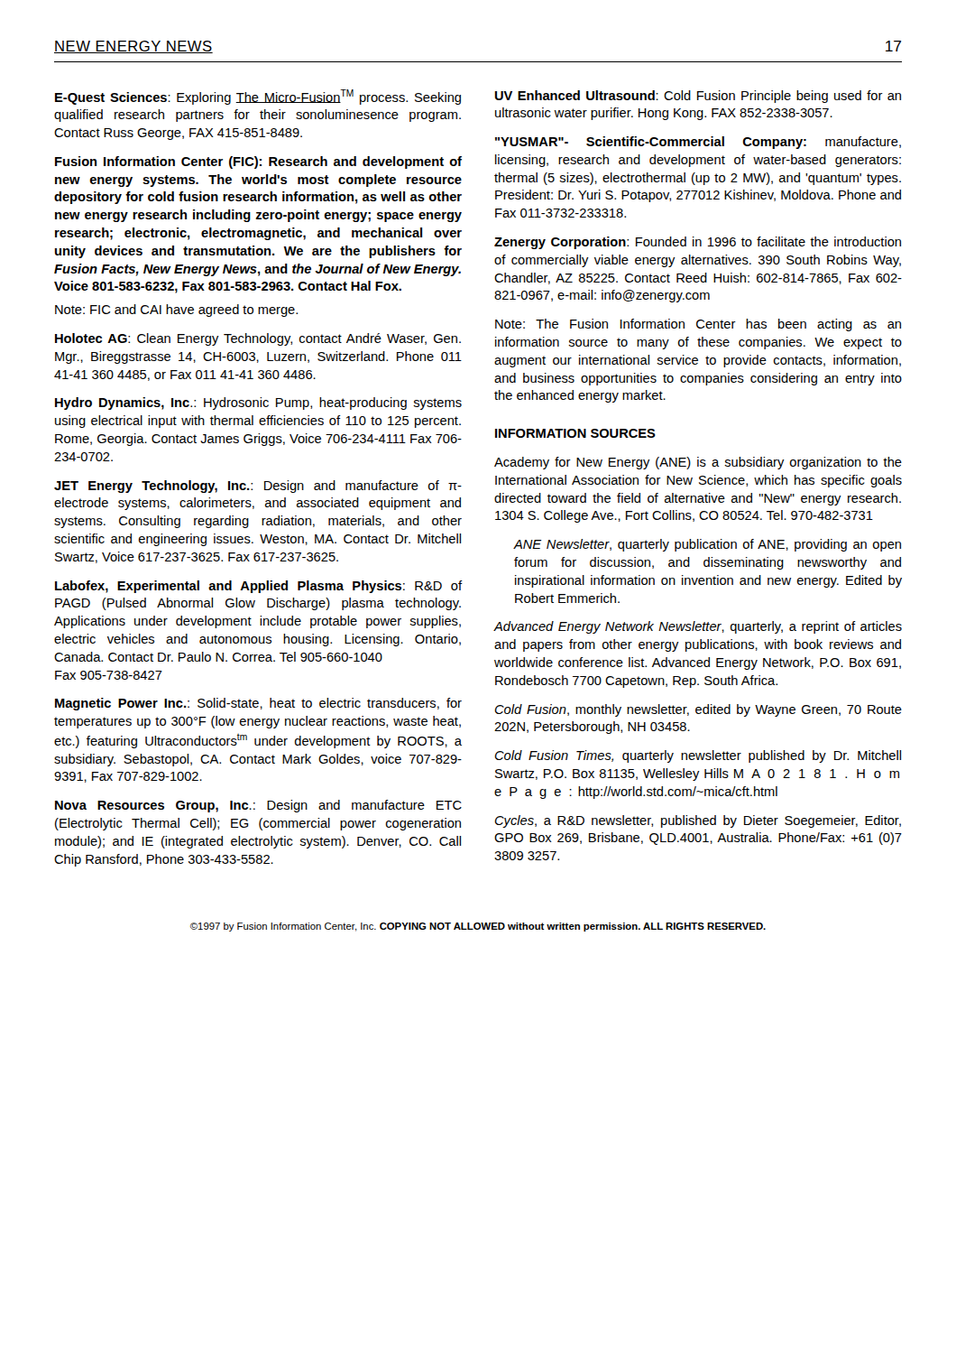NEW ENERGY NEWS 17
E-Quest Sciences: Exploring The Micro-FusionTM process. Seeking qualified research partners for their sonoluminesence program. Contact Russ George, FAX 415-851-8489.
Fusion Information Center (FIC): Research and development of new energy systems. The world's most complete resource depository for cold fusion research information, as well as other new energy research including zero-point energy; space energy research; electronic, electromagnetic, and mechanical over unity devices and transmutation. We are the publishers for Fusion Facts, New Energy News, and the Journal of New Energy. Voice 801-583-6232, Fax 801-583-2963. Contact Hal Fox.
Note: FIC and CAI have agreed to merge.
Holotec AG: Clean Energy Technology, contact André Waser, Gen. Mgr., Bireggstrasse 14, CH-6003, Luzern, Switzerland. Phone 011 41-41 360 4485, or Fax 011 41-41 360 4486.
Hydro Dynamics, Inc.: Hydrosonic Pump, heat-producing systems using electrical input with thermal efficiencies of 110 to 125 percent. Rome, Georgia. Contact James Griggs, Voice 706-234-4111 Fax 706-234-0702.
JET Energy Technology, Inc.: Design and manufacture of π-electrode systems, calorimeters, and associated equipment and systems. Consulting regarding radiation, materials, and other scientific and engineering issues. Weston, MA. Contact Dr. Mitchell Swartz, Voice 617-237-3625. Fax 617-237-3625.
Labofex, Experimental and Applied Plasma Physics: R&D of PAGD (Pulsed Abnormal Glow Discharge) plasma technology. Applications under development include protable power supplies, electric vehicles and autonomous housing. Licensing. Ontario, Canada. Contact Dr. Paulo N. Correa. Tel 905-660-1040
Fax 905-738-8427
Magnetic Power Inc.: Solid-state, heat to electric transducers, for temperatures up to 300°F (low energy nuclear reactions, waste heat, etc.) featuring Ultraconductorstm under development by ROOTS, a subsidiary. Sebastopol, CA. Contact Mark Goldes, voice 707-829-9391, Fax 707-829-1002.
Nova Resources Group, Inc.: Design and manufacture ETC (Electrolytic Thermal Cell); EG (commercial power cogeneration module); and IE (integrated electrolytic system). Denver, CO. Call Chip Ransford, Phone 303-433-5582.
UV Enhanced Ultrasound: Cold Fusion Principle being used for an ultrasonic water purifier. Hong Kong. FAX 852-2338-3057.
"YUSMAR"- Scientific-Commercial Company: manufacture, licensing, research and development of water-based generators: thermal (5 sizes), electrothermal (up to 2 MW), and 'quantum' types. President: Dr. Yuri S. Potapov, 277012 Kishinev, Moldova. Phone and Fax 011-3732-233318.
Zenergy Corporation: Founded in 1996 to facilitate the introduction of commercially viable energy alternatives. 390 South Robins Way, Chandler, AZ 85225. Contact Reed Huish: 602-814-7865, Fax 602-821-0967, e-mail: info@zenergy.com
Note: The Fusion Information Center has been acting as an information source to many of these companies. We expect to augment our international service to provide contacts, information, and business opportunities to companies considering an entry into the enhanced energy market.
INFORMATION SOURCES
Academy for New Energy (ANE) is a subsidiary organization to the International Association for New Science, which has specific goals directed toward the field of alternative and "New" energy research. 1304 S. College Ave., Fort Collins, CO 80524. Tel. 970-482-3731
ANE Newsletter, quarterly publication of ANE, providing an open forum for discussion, and disseminating newsworthy and inspirational information on invention and new energy. Edited by Robert Emmerich.
Advanced Energy Network Newsletter, quarterly, a reprint of articles and papers from other energy publications, with book reviews and worldwide conference list. Advanced Energy Network, P.O. Box 691, Rondebosch 7700 Capetown, Rep. South Africa.
Cold Fusion, monthly newsletter, edited by Wayne Green, 70 Route 202N, Petersborough, NH 03458.
Cold Fusion Times, quarterly newsletter published by Dr. Mitchell Swartz, P.O. Box 81135, Wellesley Hills M A 0 2 1 8 1 . H o m e P a g e : http://world.std.com/~mica/cft.html
Cycles, a R&D newsletter, published by Dieter Soegemeier, Editor, GPO Box 269, Brisbane, QLD.4001, Australia. Phone/Fax: +61 (0)7 3809 3257.
©1997 by Fusion Information Center, Inc. COPYING NOT ALLOWED without written permission. ALL RIGHTS RESERVED.